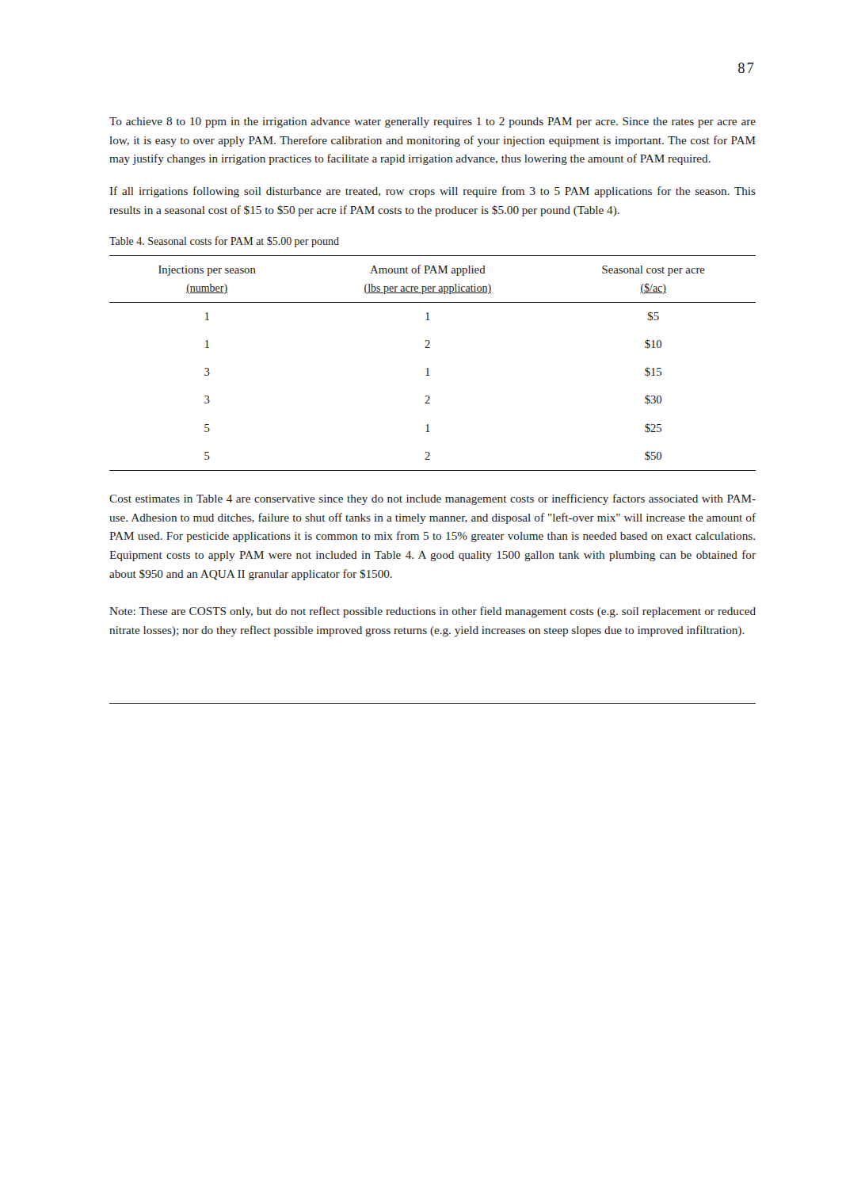87
To achieve 8 to 10 ppm in the irrigation advance water generally requires 1 to 2 pounds PAM per acre. Since the rates per acre are low, it is easy to over apply PAM. Therefore calibration and monitoring of your injection equipment is important. The cost for PAM may justify changes in irrigation practices to facilitate a rapid irrigation advance, thus lowering the amount of PAM required.
If all irrigations following soil disturbance are treated, row crops will require from 3 to 5 PAM applications for the season. This results in a seasonal cost of $15 to $50 per acre if PAM costs to the producer is $5.00 per pound (Table 4).
Table 4. Seasonal costs for PAM at $5.00 per pound
| Injections per season | Amount of PAM applied | Seasonal cost per acre |
| --- | --- | --- |
| (number) | (lbs per acre per application) | ($/ac) |
| 1 | 1 | $5 |
| 1 | 2 | $10 |
| 3 | 1 | $15 |
| 3 | 2 | $30 |
| 5 | 1 | $25 |
| 5 | 2 | $50 |
Cost estimates in Table 4 are conservative since they do not include management costs or inefficiency factors associated with PAM-use. Adhesion to mud ditches, failure to shut off tanks in a timely manner, and disposal of "left-over mix" will increase the amount of PAM used. For pesticide applications it is common to mix from 5 to 15% greater volume than is needed based on exact calculations. Equipment costs to apply PAM were not included in Table 4. A good quality 1500 gallon tank with plumbing can be obtained for about $950 and an AQUA II granular applicator for $1500.
Note: These are COSTS only, but do not reflect possible reductions in other field management costs (e.g. soil replacement or reduced nitrate losses); nor do they reflect possible improved gross returns (e.g. yield increases on steep slopes due to improved infiltration).